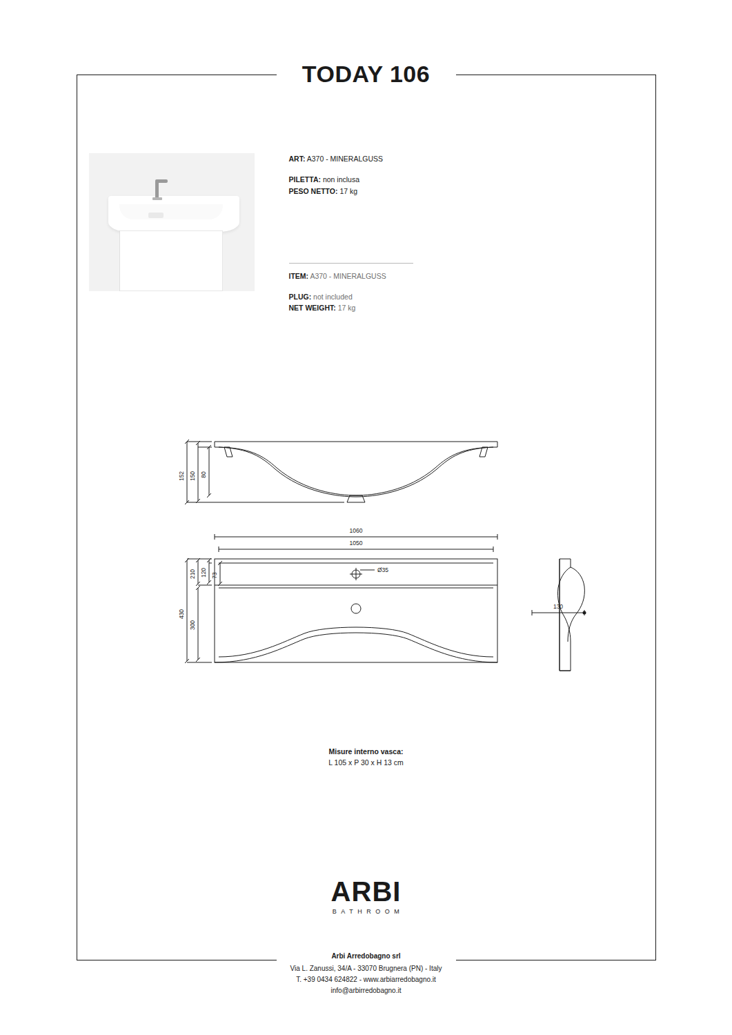TODAY 106
ART: A370 - MINERALGUSS
PILETTA: non inclusa
PESO NETTO: 17 kg
ITEM: A370 - MINERALGUSS
PLUG: not included
NET WEIGHT: 17 kg
152 150 80 1060 1050 Ø35 430 210 120 73 300 130
Misure interno vasca:
L 105 x P 30 x H 13 cm
ARBI
BATHROOM
Arbi Arredobagno srl
Via L. Zanussi, 34/A - 33070 Brugnera (PN) - Italy
T. +39 0434 624822 - www.arbiarredobagno.it
info@arbirredobagno.it